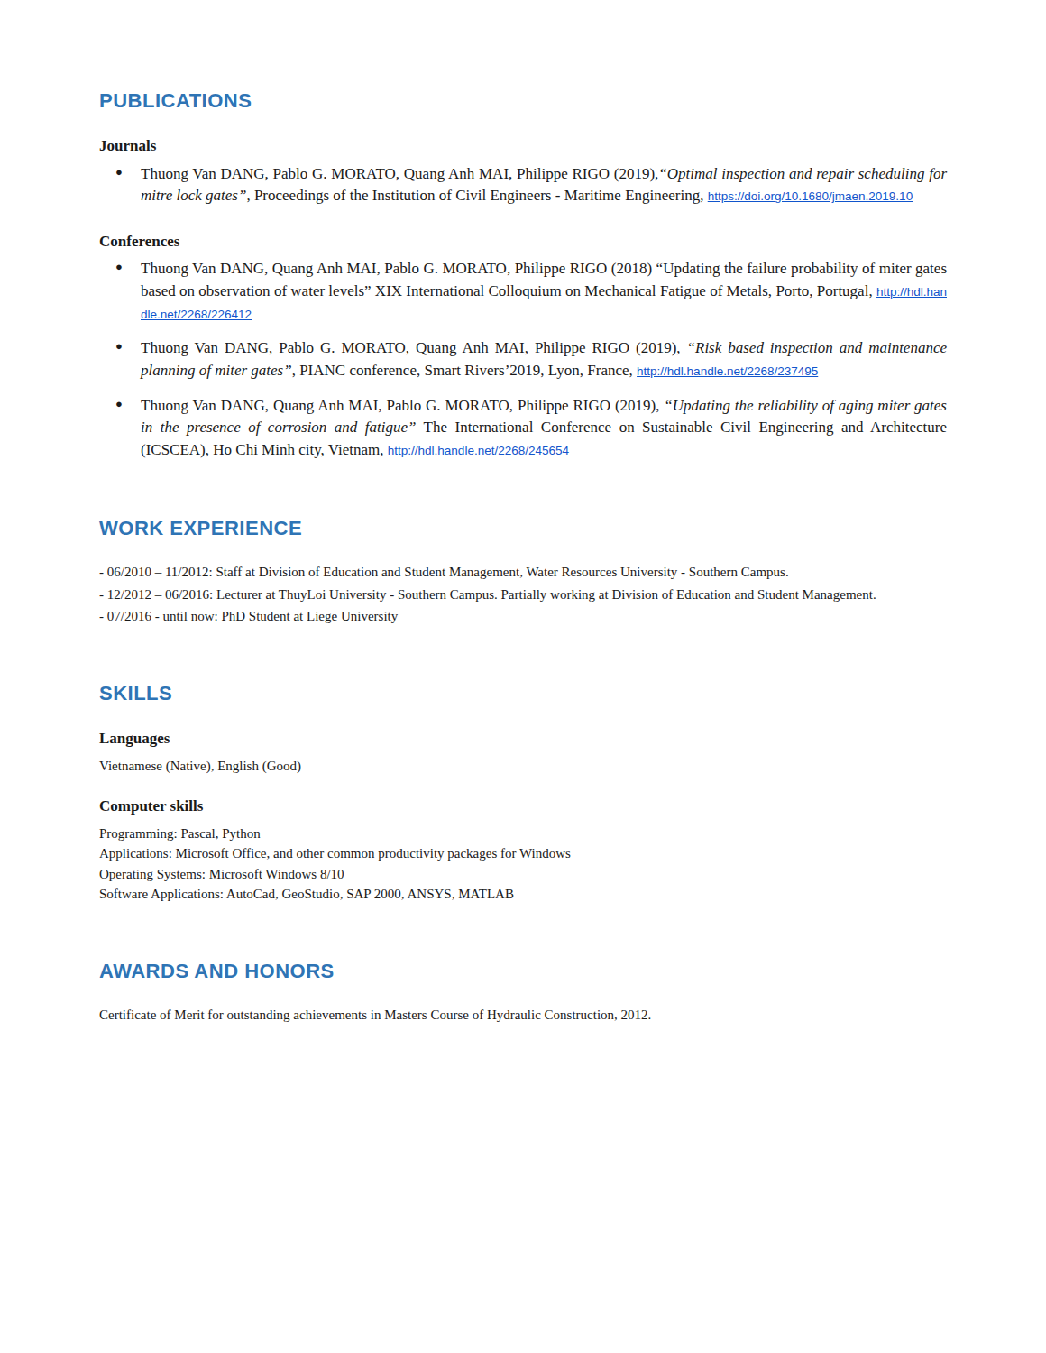PUBLICATIONS
Journals
Thuong Van DANG, Pablo G. MORATO, Quang Anh MAI, Philippe RIGO (2019),“Optimal inspection and repair scheduling for mitre lock gates”, Proceedings of the Institution of Civil Engineers - Maritime Engineering, https://doi.org/10.1680/jmaen.2019.10
Conferences
Thuong Van DANG, Quang Anh MAI, Pablo G. MORATO, Philippe RIGO (2018) “Updating the failure probability of miter gates based on observation of water levels” XIX International Colloquium on Mechanical Fatigue of Metals, Porto, Portugal, http://hdl.handle.net/2268/226412
Thuong Van DANG, Pablo G. MORATO, Quang Anh MAI, Philippe RIGO (2019), “Risk based inspection and maintenance planning of miter gates”, PIANC conference, Smart Rivers’2019, Lyon, France, http://hdl.handle.net/2268/237495
Thuong Van DANG, Quang Anh MAI, Pablo G. MORATO, Philippe RIGO (2019), “Updating the reliability of aging miter gates in the presence of corrosion and fatigue” The International Conference on Sustainable Civil Engineering and Architecture (ICSCEA), Ho Chi Minh city, Vietnam, http://hdl.handle.net/2268/245654
WORK EXPERIENCE
- 06/2010 – 11/2012: Staff at Division of Education and Student Management, Water Resources University - Southern Campus.
- 12/2012 – 06/2016: Lecturer at ThuyLoi University - Southern Campus. Partially working at Division of Education and Student Management.
- 07/2016 - until now: PhD Student at Liege University
SKILLS
Languages
Vietnamese (Native), English (Good)
Computer skills
Programming: Pascal, Python
Applications: Microsoft Office, and other common productivity packages for Windows
Operating Systems: Microsoft Windows 8/10
Software Applications: AutoCad, GeoStudio, SAP 2000, ANSYS, MATLAB
AWARDS AND HONORS
Certificate of Merit for outstanding achievements in Masters Course of Hydraulic Construction, 2012.